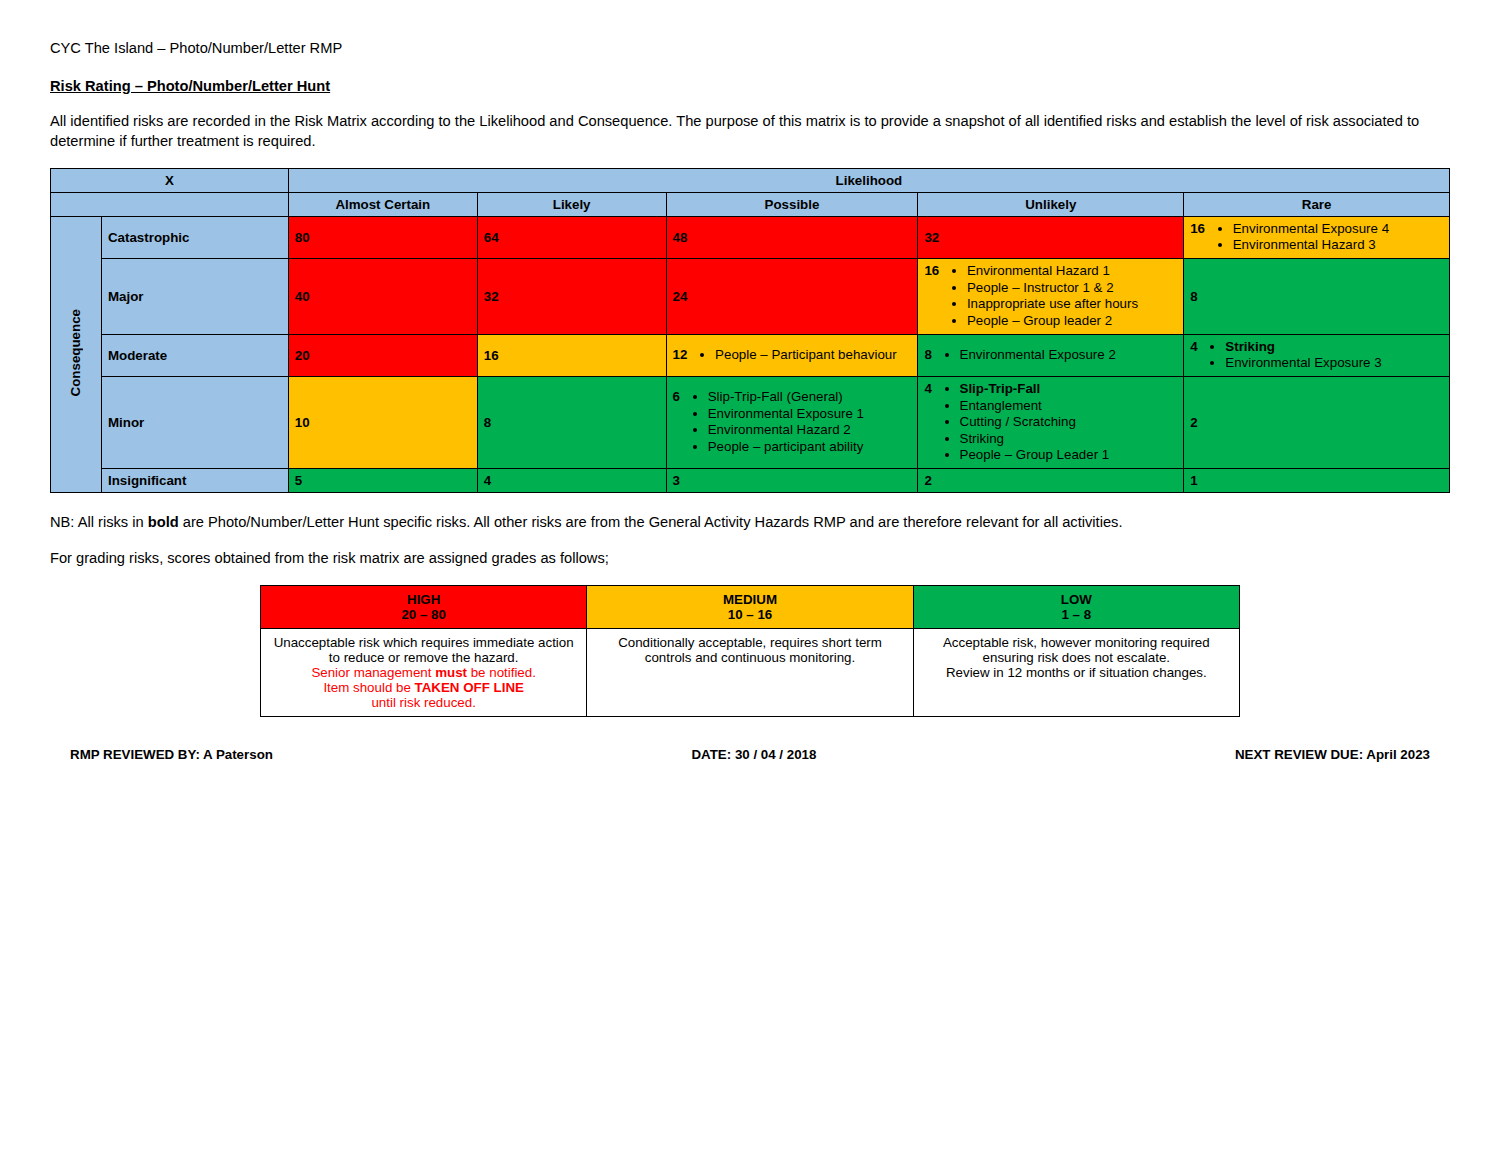CYC The Island – Photo/Number/Letter RMP
Risk Rating – Photo/Number/Letter Hunt
All identified risks are recorded in the Risk Matrix according to the Likelihood and Consequence. The purpose of this matrix is to provide a snapshot of all identified risks and establish the level of risk associated to determine if further treatment is required.
| X | Likelihood |
| --- | --- |
| | Almost Certain | Likely | Possible | Unlikely | Rare |
| Consequence | Catastrophic | 80 | 64 | 48 | 32 | 16 Environmental Exposure 4 Environmental Hazard 3 |
| Major | 40 | 32 | 24 | 16 Environmental Hazard 1 People – Instructor 1 & 2 Inappropriate use after hours People – Group leader 2 | 8 |
| Moderate | 20 | 16 | 12 People – Participant behaviour | 8 Environmental Exposure 2 | 4 Striking Environmental Exposure 3 |
| Minor | 10 | 8 | 6 Slip-Trip-Fall (General) Environmental Exposure 1 Environmental Hazard 2 People – participant ability | 4 Slip-Trip-Fall Entanglement Cutting / Scratching Striking People – Group Leader 1 | 2 |
| Insignificant | 5 | 4 | 3 | 2 | 1 |
NB: All risks in bold are Photo/Number/Letter Hunt specific risks. All other risks are from the General Activity Hazards RMP and are therefore relevant for all activities.
For grading risks, scores obtained from the risk matrix are assigned grades as follows;
| HIGH 20 – 80 | MEDIUM 10 – 16 | LOW 1 – 8 |
| --- | --- | --- |
| Unacceptable risk which requires immediate action to reduce or remove the hazard. Senior management must be notified. Item should be TAKEN OFF LINE until risk reduced. | Conditionally acceptable, requires short term controls and continuous monitoring. | Acceptable risk, however monitoring required ensuring risk does not escalate. Review in 12 months or if situation changes. |
RMP REVIEWED BY: A Paterson
DATE: 30 / 04 / 2018
NEXT REVIEW DUE: April 2023